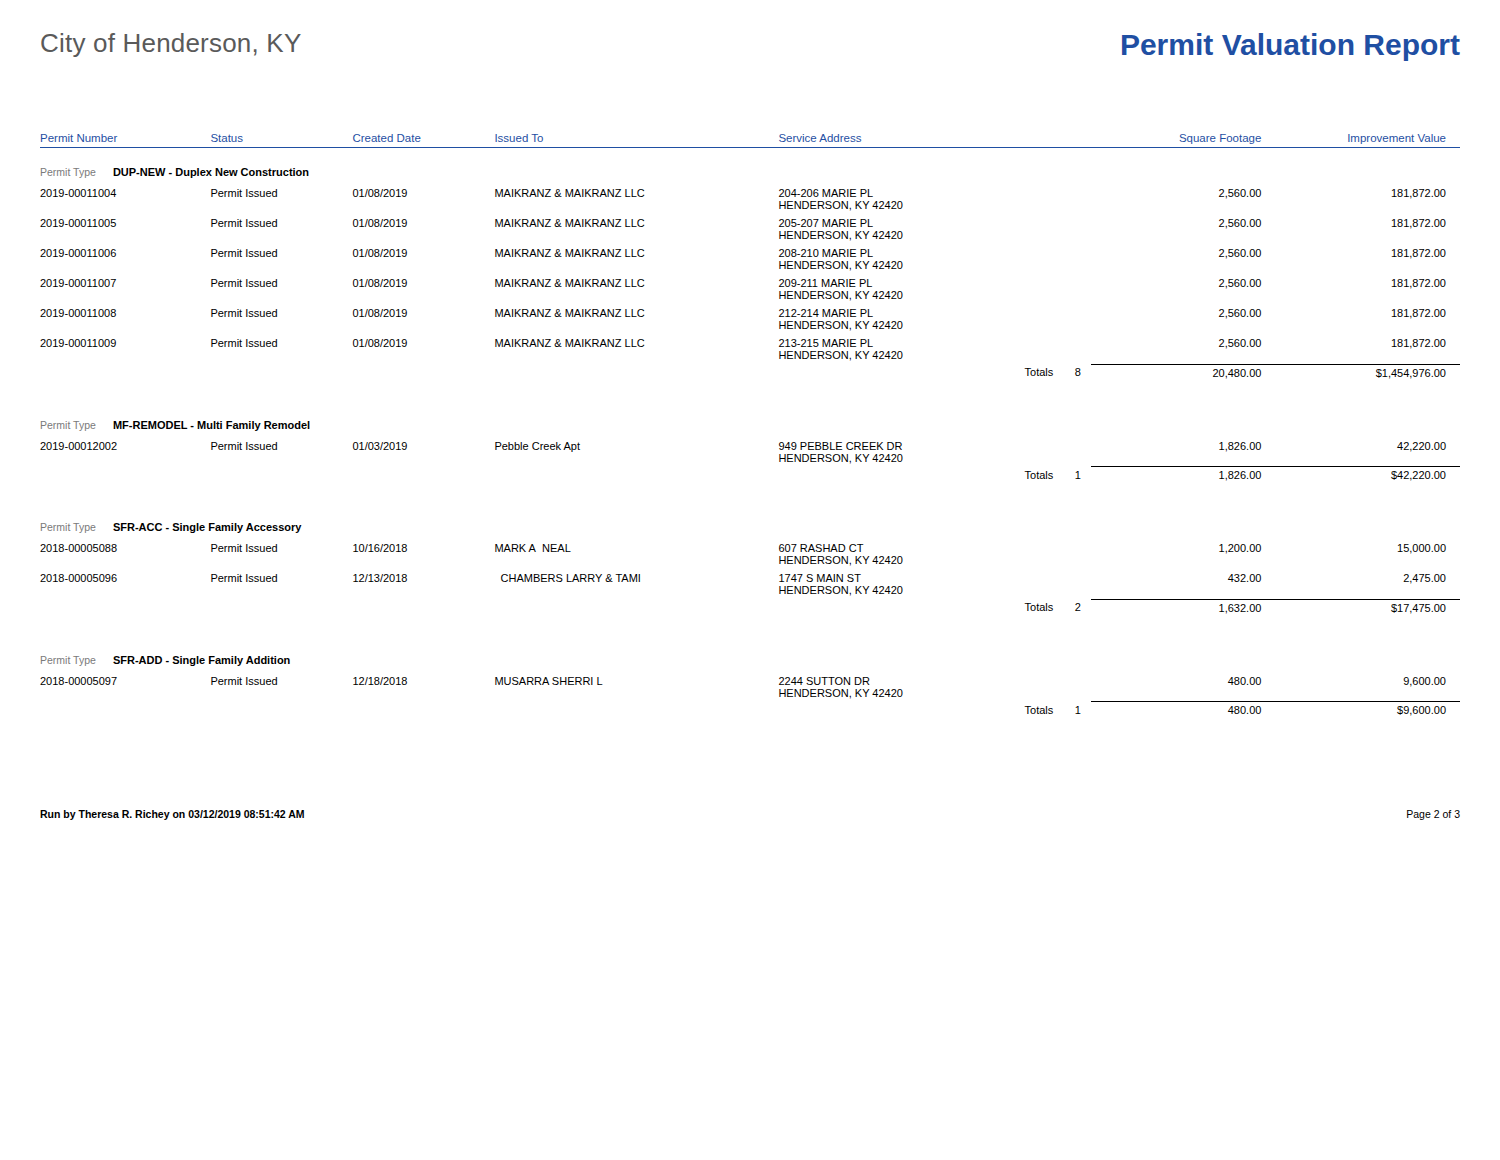City of Henderson, KY
Permit Valuation Report
| Permit Number | Status | Created Date | Issued To | Service Address | Square Footage | Improvement Value |
| --- | --- | --- | --- | --- | --- | --- |
| Permit Type DUP-NEW - Duplex New Construction |
| 2019-00011004 | Permit Issued | 01/08/2019 | MAIKRANZ & MAIKRANZ LLC | 204-206 MARIE PL HENDERSON, KY 42420 | 2,560.00 | 181,872.00 |
| 2019-00011005 | Permit Issued | 01/08/2019 | MAIKRANZ & MAIKRANZ LLC | 205-207 MARIE PL HENDERSON, KY 42420 | 2,560.00 | 181,872.00 |
| 2019-00011006 | Permit Issued | 01/08/2019 | MAIKRANZ & MAIKRANZ LLC | 208-210 MARIE PL HENDERSON, KY 42420 | 2,560.00 | 181,872.00 |
| 2019-00011007 | Permit Issued | 01/08/2019 | MAIKRANZ & MAIKRANZ LLC | 209-211 MARIE PL HENDERSON, KY 42420 | 2,560.00 | 181,872.00 |
| 2019-00011008 | Permit Issued | 01/08/2019 | MAIKRANZ & MAIKRANZ LLC | 212-214 MARIE PL HENDERSON, KY 42420 | 2,560.00 | 181,872.00 |
| 2019-00011009 | Permit Issued | 01/08/2019 | MAIKRANZ & MAIKRANZ LLC | 213-215 MARIE PL HENDERSON, KY 42420 | 2,560.00 | 181,872.00 |
| | Totals 8 | 20,480.00 | $1,454,976.00 |
| Permit Type MF-REMODEL - Multi Family Remodel |
| 2019-00012002 | Permit Issued | 01/03/2019 | Pebble Creek Apt | 949 PEBBLE CREEK DR HENDERSON, KY 42420 | 1,826.00 | 42,220.00 |
| | Totals 1 | 1,826.00 | $42,220.00 |
| Permit Type SFR-ACC - Single Family Accessory |
| 2018-00005088 | Permit Issued | 10/16/2018 | MARK A NEAL | 607 RASHAD CT HENDERSON, KY 42420 | 1,200.00 | 15,000.00 |
| 2018-00005096 | Permit Issued | 12/13/2018 | CHAMBERS LARRY & TAMI | 1747 S MAIN ST HENDERSON, KY 42420 | 432.00 | 2,475.00 |
| | Totals 2 | 1,632.00 | $17,475.00 |
| Permit Type SFR-ADD - Single Family Addition |
| 2018-00005097 | Permit Issued | 12/18/2018 | MUSARRA SHERRI L | 2244 SUTTON DR HENDERSON, KY 42420 | 480.00 | 9,600.00 |
| | Totals 1 | 480.00 | $9,600.00 |
Run by Theresa R. Richey on 03/12/2019 08:51:42 AM
Page 2 of 3